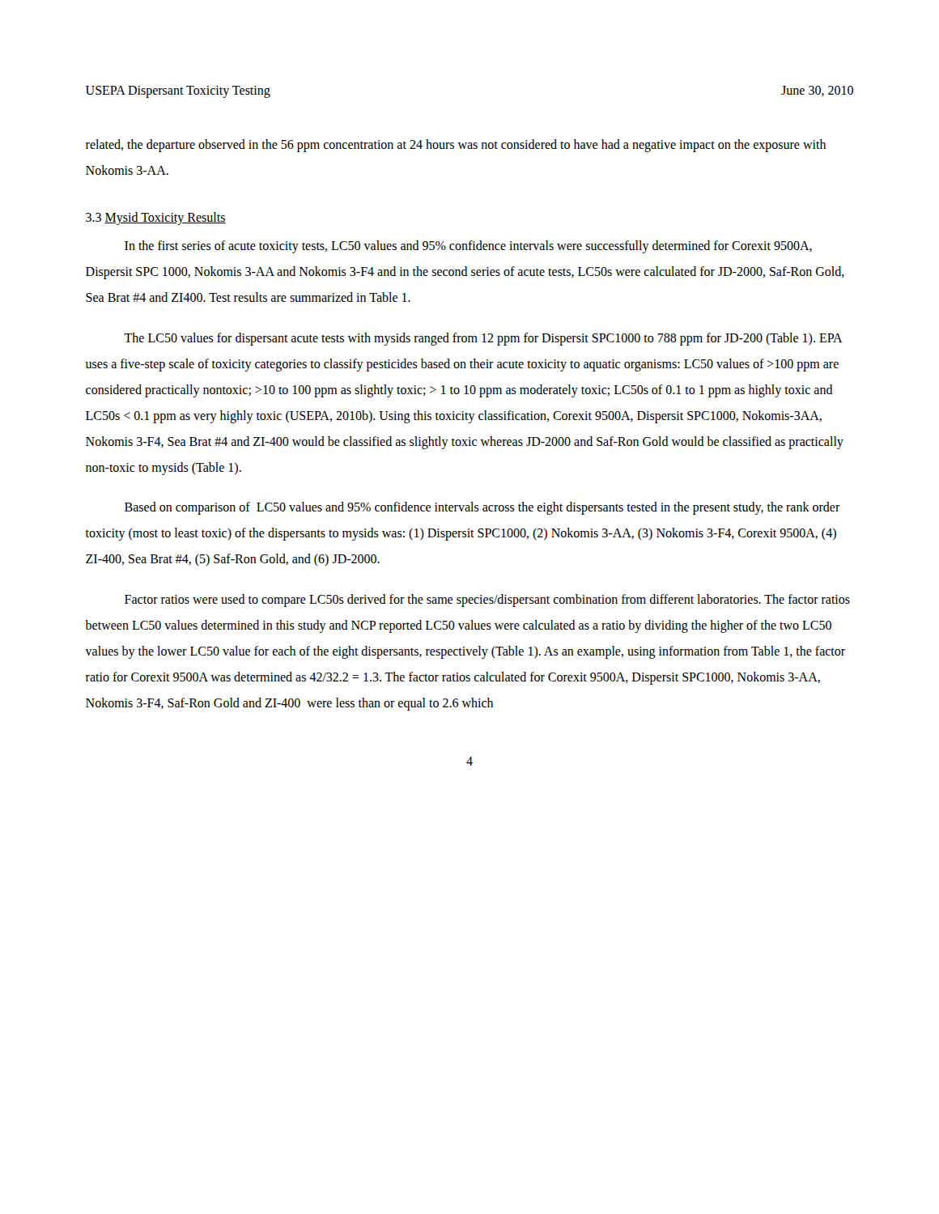USEPA Dispersant Toxicity Testing June 30, 2010
related, the departure observed in the 56 ppm concentration at 24 hours was not considered to have had a negative impact on the exposure with Nokomis 3-AA.
3.3 Mysid Toxicity Results
In the first series of acute toxicity tests, LC50 values and 95% confidence intervals were successfully determined for Corexit 9500A, Dispersit SPC 1000, Nokomis 3-AA and Nokomis 3-F4 and in the second series of acute tests, LC50s were calculated for JD-2000, Saf-Ron Gold, Sea Brat #4 and ZI400. Test results are summarized in Table 1.
The LC50 values for dispersant acute tests with mysids ranged from 12 ppm for Dispersit SPC1000 to 788 ppm for JD-200 (Table 1). EPA uses a five-step scale of toxicity categories to classify pesticides based on their acute toxicity to aquatic organisms: LC50 values of >100 ppm are considered practically nontoxic; >10 to 100 ppm as slightly toxic; > 1 to 10 ppm as moderately toxic; LC50s of 0.1 to 1 ppm as highly toxic and LC50s < 0.1 ppm as very highly toxic (USEPA, 2010b). Using this toxicity classification, Corexit 9500A, Dispersit SPC1000, Nokomis-3AA, Nokomis 3-F4, Sea Brat #4 and ZI-400 would be classified as slightly toxic whereas JD-2000 and Saf-Ron Gold would be classified as practically non-toxic to mysids (Table 1).
Based on comparison of LC50 values and 95% confidence intervals across the eight dispersants tested in the present study, the rank order toxicity (most to least toxic) of the dispersants to mysids was: (1) Dispersit SPC1000, (2) Nokomis 3-AA, (3) Nokomis 3-F4, Corexit 9500A, (4) ZI-400, Sea Brat #4, (5) Saf-Ron Gold, and (6) JD-2000.
Factor ratios were used to compare LC50s derived for the same species/dispersant combination from different laboratories. The factor ratios between LC50 values determined in this study and NCP reported LC50 values were calculated as a ratio by dividing the higher of the two LC50 values by the lower LC50 value for each of the eight dispersants, respectively (Table 1). As an example, using information from Table 1, the factor ratio for Corexit 9500A was determined as 42/32.2 = 1.3. The factor ratios calculated for Corexit 9500A, Dispersit SPC1000, Nokomis 3-AA, Nokomis 3-F4, Saf-Ron Gold and ZI-400 were less than or equal to 2.6 which
4